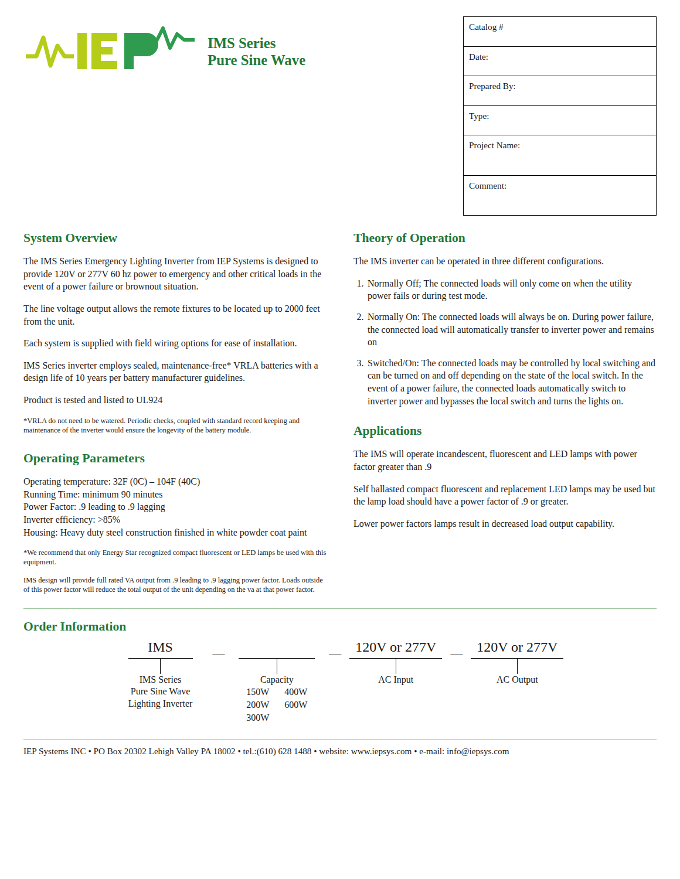IMS Series
Pure Sine Wave
| Catalog # |
| Date: |
| Prepared By: |
| Type: |
| Project Name: |
| Comment: |
System Overview
The IMS Series Emergency Lighting Inverter from IEP Systems is designed to provide 120V or 277V 60 hz power to emergency and other critical loads in the event of a power failure or brownout situation.
The line voltage output allows the remote fixtures to be located up to 2000 feet from the unit.
Each system is supplied with field wiring options for ease of installation.
IMS Series inverter employs sealed, maintenance-free* VRLA batteries with a design life of 10 years per battery manufacturer guidelines.
Product is tested and listed to UL924
*VRLA do not need to be watered. Periodic checks, coupled with standard record keeping and maintenance of the inverter would ensure the longevity of the battery module.
Operating Parameters
Operating temperature: 32F (0C) – 104F (40C)
Running Time: minimum 90 minutes
Power Factor: .9 leading to .9 lagging
Inverter efficiency: >85%
Housing: Heavy duty steel construction finished in white powder coat paint
*We recommend that only Energy Star recognized compact fluorescent or LED lamps be used with this equipment.
IMS design will provide full rated VA output from .9 leading to .9 lagging power factor. Loads outside of this power factor will reduce the total output of the unit depending on the va at that power factor.
Theory of Operation
The IMS inverter can be operated in three different configurations.
Normally Off; The connected loads will only come on when the utility power fails or during test mode.
Normally On: The connected loads will always be on. During power failure, the connected load will automatically transfer to inverter power and remains on
Switched/On: The connected loads may be controlled by local switching and can be turned on and off depending on the state of the local switch. In the event of a power failure, the connected loads automatically switch to inverter power and bypasses the local switch and turns the lights on.
Applications
The IMS will operate incandescent, fluorescent and LED lamps with power factor greater than .9
Self ballasted compact fluorescent and replacement LED lamps may be used but the lamp load should have a power factor of .9 or greater.
Lower power factors lamps result in decreased load output capability.
Order Information
IMS
IMS Series
Pure Sine Wave
Lighting Inverter
—
Capacity
150W
200W
300W
400W
600W
—
120V or 277V
AC Input
—
120V or 277V
AC Output
IEP Systems INC • PO Box 20302 Lehigh Valley PA 18002 • tel.:(610) 628 1488 • website: www.iepsys.com • e-mail: info@iepsys.com